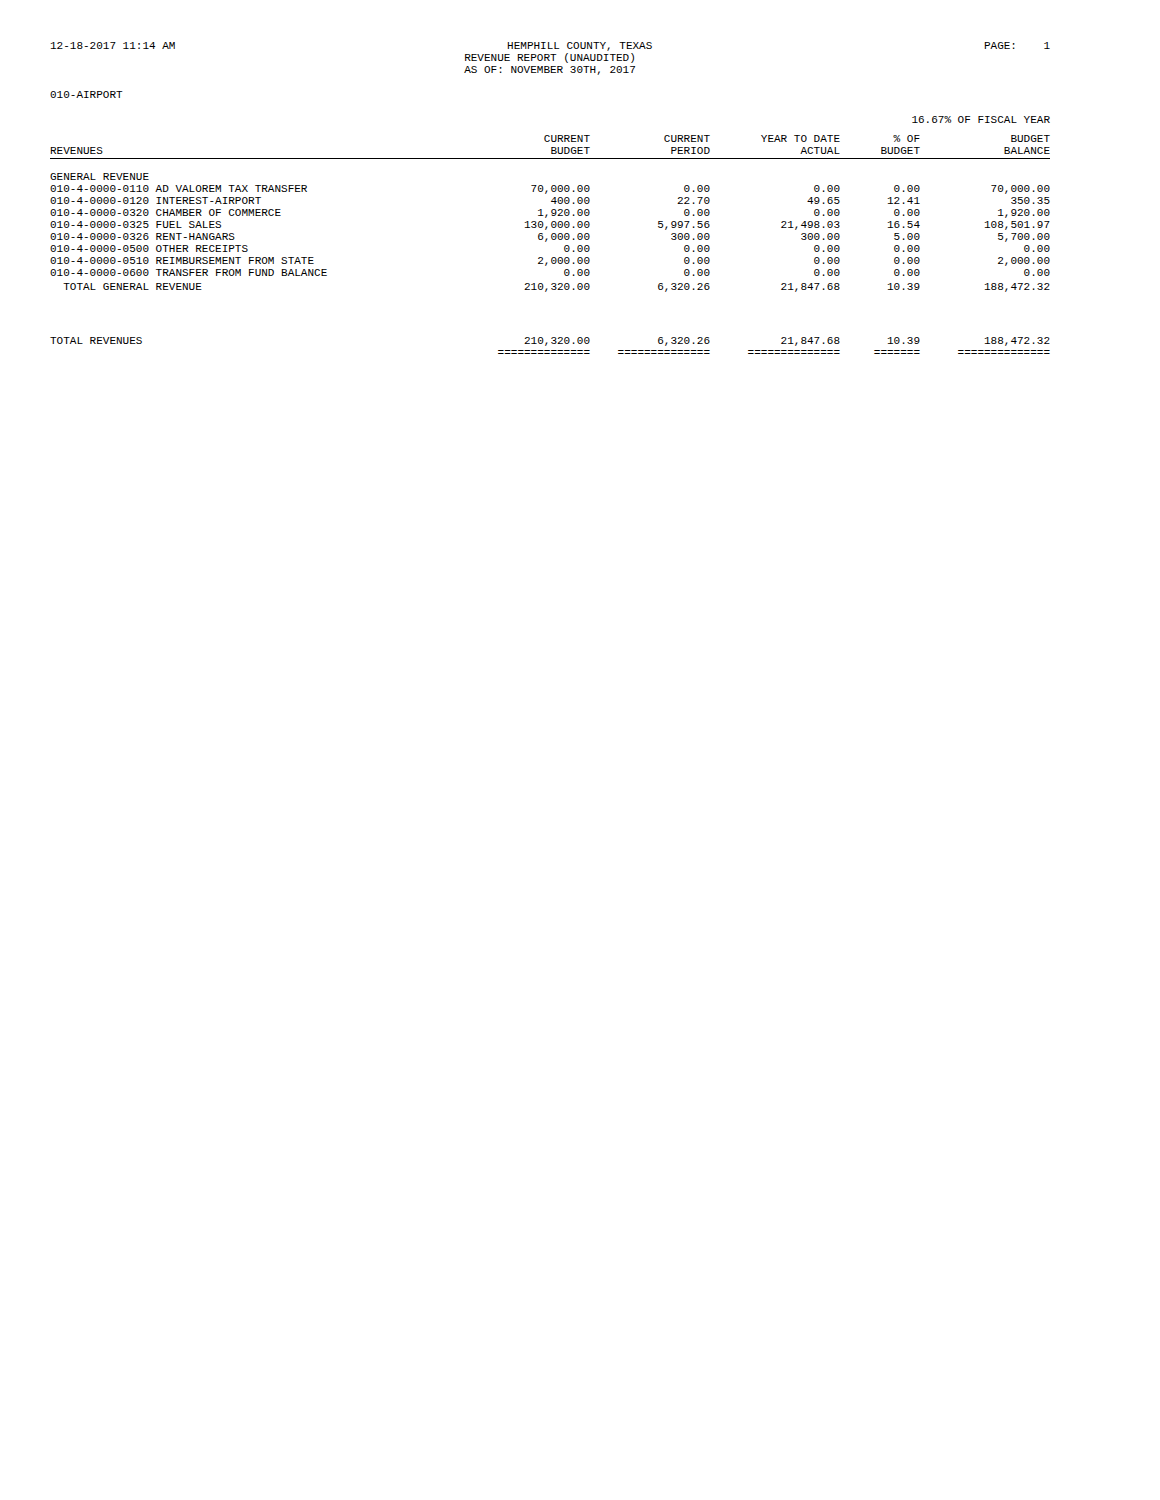12-18-2017 11:14 AM HEMPHILL COUNTY, TEXAS PAGE: 1
REVENUE REPORT (UNAUDITED)
AS OF: NOVEMBER 30TH, 2017
010-AIRPORT
16.67% OF FISCAL YEAR
| | CURRENT | CURRENT | YEAR TO DATE | % OF | BUDGET |
| --- | --- | --- | --- | --- | --- |
| REVENUES | BUDGET | PERIOD | ACTUAL | BUDGET | BALANCE |
| GENERAL REVENUE | | | | | |
| 010-4-0000-0110 AD VALOREM TAX TRANSFER | 70,000.00 | 0.00 | 0.00 | 0.00 | 70,000.00 |
| 010-4-0000-0120 INTEREST-AIRPORT | 400.00 | 22.70 | 49.65 | 12.41 | 350.35 |
| 010-4-0000-0320 CHAMBER OF COMMERCE | 1,920.00 | 0.00 | 0.00 | 0.00 | 1,920.00 |
| 010-4-0000-0325 FUEL SALES | 130,000.00 | 5,997.56 | 21,498.03 | 16.54 | 108,501.97 |
| 010-4-0000-0326 RENT-HANGARS | 6,000.00 | 300.00 | 300.00 | 5.00 | 5,700.00 |
| 010-4-0000-0500 OTHER RECEIPTS | 0.00 | 0.00 | 0.00 | 0.00 | 0.00 |
| 010-4-0000-0510 REIMBURSEMENT FROM STATE | 2,000.00 | 0.00 | 0.00 | 0.00 | 2,000.00 |
| 010-4-0000-0600 TRANSFER FROM FUND BALANCE | 0.00 | 0.00 | 0.00 | 0.00 | 0.00 |
| TOTAL GENERAL REVENUE | 210,320.00 | 6,320.26 | 21,847.68 | 10.39 | 188,472.32 |
| TOTAL REVENUES | 210,320.00 | 6,320.26 | 21,847.68 | 10.39 | 188,472.32 |
| | ============== | ============== | ============== | ======= | ============== |